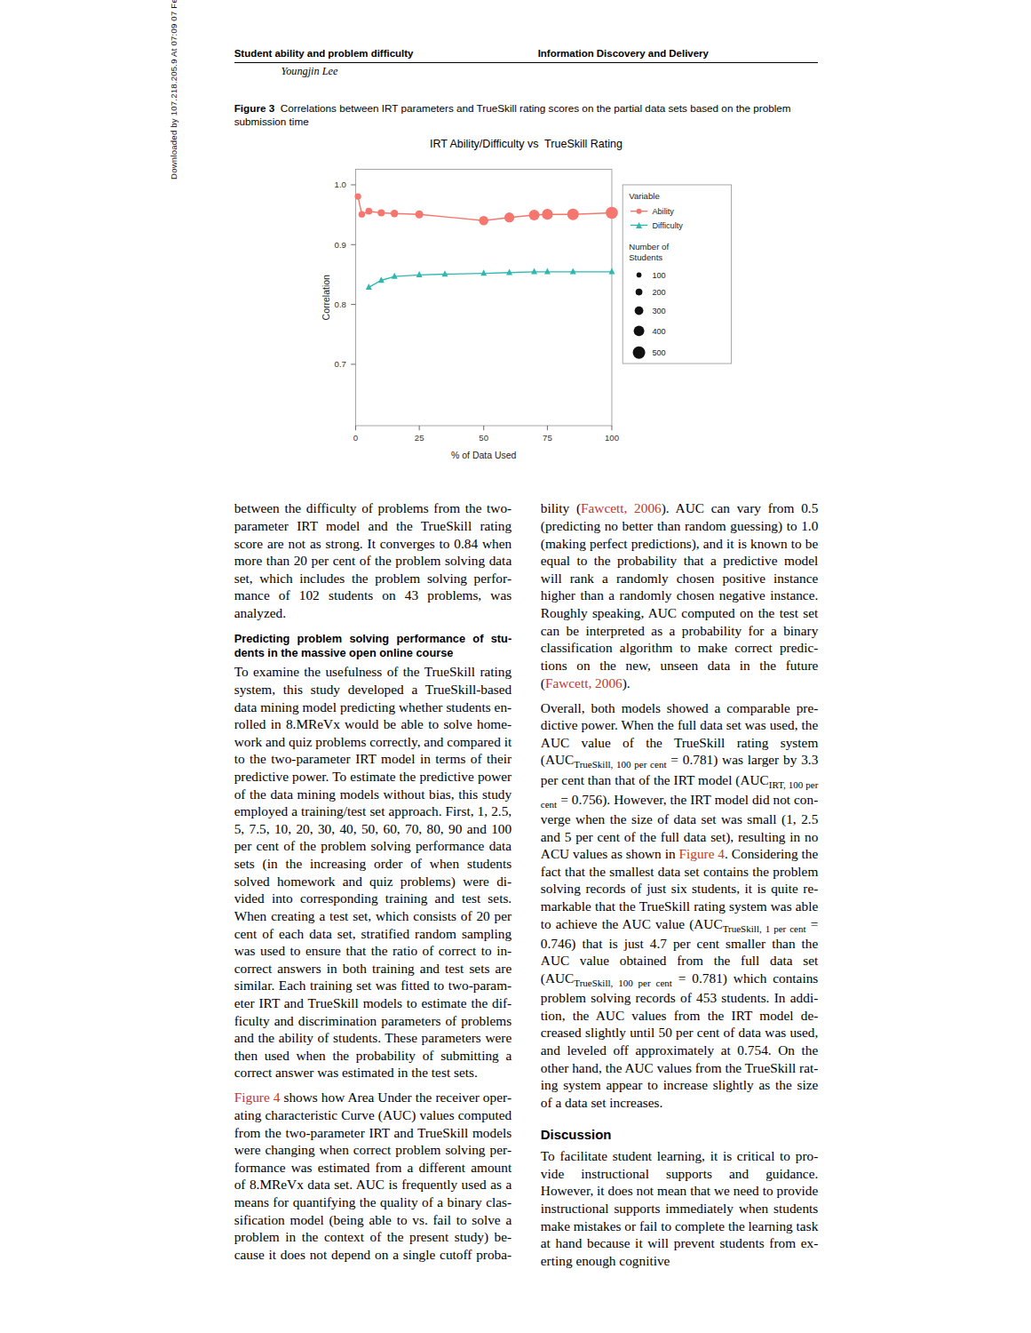Downloaded by 107.218.205.9 At 07:09 07 February 2019 (PT)
Student ability and problem difficulty
Information Discovery and Delivery
Youngjin Lee
Figure 3 Correlations between IRT parameters and TrueSkill rating scores on the partial data sets based on the problem submission time
IRT Ability/Difficulty vs TrueSkill Rating
1.0 0.9 0.8 0.7 0 25 50 75 100 % of Data Used Correlation Variable Ability Difficulty Number of Students 100 200 300 400 500
between the difficulty of problems from the two-parameter IRT model and the TrueSkill rating score are not as strong. It converges to 0.84 when more than 20 per cent of the problem solving data set, which includes the problem solving performance of 102 students on 43 problems, was analyzed.
Predicting problem solving performance of students in the massive open online course
To examine the usefulness of the TrueSkill rating system, this study developed a TrueSkill-based data mining model predicting whether students enrolled in 8.MReVx would be able to solve homework and quiz problems correctly, and compared it to the two-parameter IRT model in terms of their predictive power. To estimate the predictive power of the data mining models without bias, this study employed a training/test set approach. First, 1, 2.5, 5, 7.5, 10, 20, 30, 40, 50, 60, 70, 80, 90 and 100 per cent of the problem solving performance data sets (in the increasing order of when students solved homework and quiz problems) were divided into corresponding training and test sets. When creating a test set, which consists of 20 per cent of each data set, stratified random sampling was used to ensure that the ratio of correct to incorrect answers in both training and test sets are similar. Each training set was fitted to two-parameter IRT and TrueSkill models to estimate the difficulty and discrimination parameters of problems and the ability of students. These parameters were then used when the probability of submitting a correct answer was estimated in the test sets.
Figure 4 shows how Area Under the receiver operating characteristic Curve (AUC) values computed from the two-parameter IRT and TrueSkill models were changing when correct problem solving performance was estimated from a different amount of 8.MReVx data set. AUC is frequently used as a means for quantifying the quality of a binary classification model (being able to vs. fail to solve a problem in the context of the present study) because it does not depend on a single cutoff probability (Fawcett, 2006). AUC can vary from 0.5 (predicting no better than random guessing) to 1.0 (making perfect predictions), and it is known to be equal to the probability that a predictive model will rank a randomly chosen positive instance higher than a randomly chosen negative instance. Roughly speaking, AUC computed on the test set can be interpreted as a probability for a binary classification algorithm to make correct predictions on the new, unseen data in the future (Fawcett, 2006).
Overall, both models showed a comparable predictive power. When the full data set was used, the AUC value of the TrueSkill rating system (AUCTrueSkill, 100 per cent = 0.781) was larger by 3.3 per cent than that of the IRT model (AUCIRT, 100 per cent = 0.756). However, the IRT model did not converge when the size of data set was small (1, 2.5 and 5 per cent of the full data set), resulting in no ACU values as shown in Figure 4. Considering the fact that the smallest data set contains the problem solving records of just six students, it is quite remarkable that the TrueSkill rating system was able to achieve the AUC value (AUCTrueSkill, 1 per cent = 0.746) that is just 4.7 per cent smaller than the AUC value obtained from the full data set (AUCTrueSkill, 100 per cent = 0.781) which contains problem solving records of 453 students. In addition, the AUC values from the IRT model decreased slightly until 50 per cent of data was used, and leveled off approximately at 0.754. On the other hand, the AUC values from the TrueSkill rating system appear to increase slightly as the size of a data set increases.
Discussion
To facilitate student learning, it is critical to provide instructional supports and guidance. However, it does not mean that we need to provide instructional supports immediately when students make mistakes or fail to complete the learning task at hand because it will prevent students from exerting enough cognitive